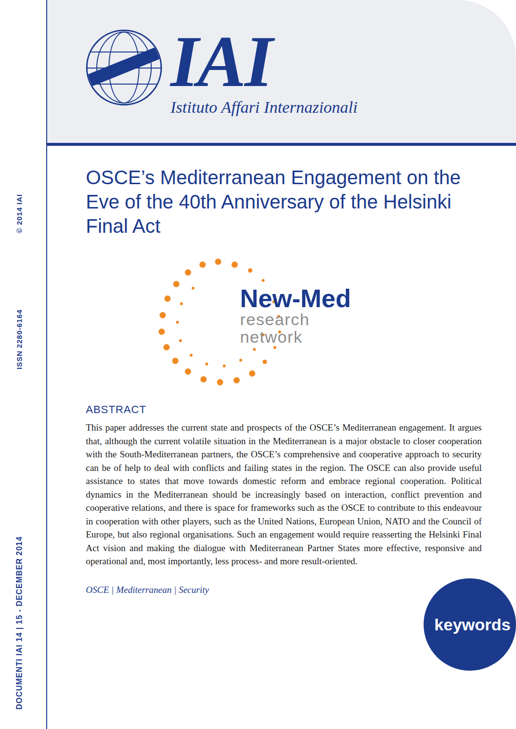© 2014 IAI
ISSN 2280-6164
DOCUMENTI IAI 14 | 15 - DECEMBER 2014
IAI
Istituto Affari Internazionali
OSCE’s Mediterranean Engagement on the Eve of the 40th Anniversary of the Helsinki Final Act
New-Med
research
network
ABSTRACT
This paper addresses the current state and prospects of the OSCE’s Mediterranean engagement. It argues that, although the current volatile situation in the Mediterranean is a major obstacle to closer cooperation with the South-Mediterranean partners, the OSCE’s comprehensive and cooperative approach to security can be of help to deal with conflicts and failing states in the region. The OSCE can also provide useful assistance to states that move towards domestic reform and embrace regional cooperation. Political dynamics in the Mediterranean should be increasingly based on interaction, conflict prevention and cooperative relations, and there is space for frameworks such as the OSCE to contribute to this endeavour in cooperation with other players, such as the United Nations, European Union, NATO and the Council of Europe, but also regional organisations. Such an engagement would require reasserting the Helsinki Final Act vision and making the dialogue with Mediterranean Partner States more effective, responsive and operational and, most importantly, less process- and more result-oriented.
OSCE | Mediterranean | Security
keywords